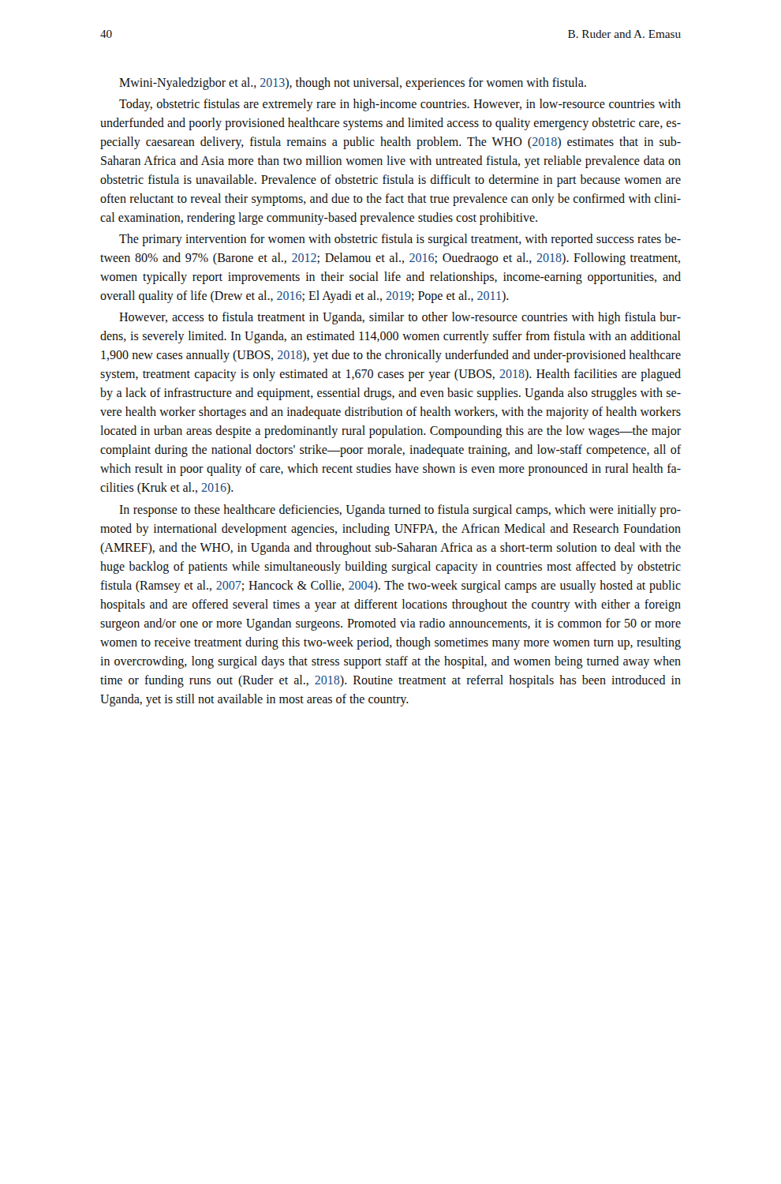40 B. Ruder and A. Emasu
Mwini-Nyaledzigbor et al., 2013), though not universal, experiences for women with fistula.
Today, obstetric fistulas are extremely rare in high-income countries. However, in low-resource countries with underfunded and poorly provisioned healthcare systems and limited access to quality emergency obstetric care, especially caesarean delivery, fistula remains a public health problem. The WHO (2018) estimates that in sub-Saharan Africa and Asia more than two million women live with untreated fistula, yet reliable prevalence data on obstetric fistula is unavailable. Prevalence of obstetric fistula is difficult to determine in part because women are often reluctant to reveal their symptoms, and due to the fact that true prevalence can only be confirmed with clinical examination, rendering large community-based prevalence studies cost prohibitive.
The primary intervention for women with obstetric fistula is surgical treatment, with reported success rates between 80% and 97% (Barone et al., 2012; Delamou et al., 2016; Ouedraogo et al., 2018). Following treatment, women typically report improvements in their social life and relationships, income-earning opportunities, and overall quality of life (Drew et al., 2016; El Ayadi et al., 2019; Pope et al., 2011).
However, access to fistula treatment in Uganda, similar to other low-resource countries with high fistula burdens, is severely limited. In Uganda, an estimated 114,000 women currently suffer from fistula with an additional 1,900 new cases annually (UBOS, 2018), yet due to the chronically underfunded and under-provisioned healthcare system, treatment capacity is only estimated at 1,670 cases per year (UBOS, 2018). Health facilities are plagued by a lack of infrastructure and equipment, essential drugs, and even basic supplies. Uganda also struggles with severe health worker shortages and an inadequate distribution of health workers, with the majority of health workers located in urban areas despite a predominantly rural population. Compounding this are the low wages—the major complaint during the national doctors' strike—poor morale, inadequate training, and low-staff competence, all of which result in poor quality of care, which recent studies have shown is even more pronounced in rural health facilities (Kruk et al., 2016).
In response to these healthcare deficiencies, Uganda turned to fistula surgical camps, which were initially promoted by international development agencies, including UNFPA, the African Medical and Research Foundation (AMREF), and the WHO, in Uganda and throughout sub-Saharan Africa as a short-term solution to deal with the huge backlog of patients while simultaneously building surgical capacity in countries most affected by obstetric fistula (Ramsey et al., 2007; Hancock & Collie, 2004). The two-week surgical camps are usually hosted at public hospitals and are offered several times a year at different locations throughout the country with either a foreign surgeon and/or one or more Ugandan surgeons. Promoted via radio announcements, it is common for 50 or more women to receive treatment during this two-week period, though sometimes many more women turn up, resulting in overcrowding, long surgical days that stress support staff at the hospital, and women being turned away when time or funding runs out (Ruder et al., 2018). Routine treatment at referral hospitals has been introduced in Uganda, yet is still not available in most areas of the country.